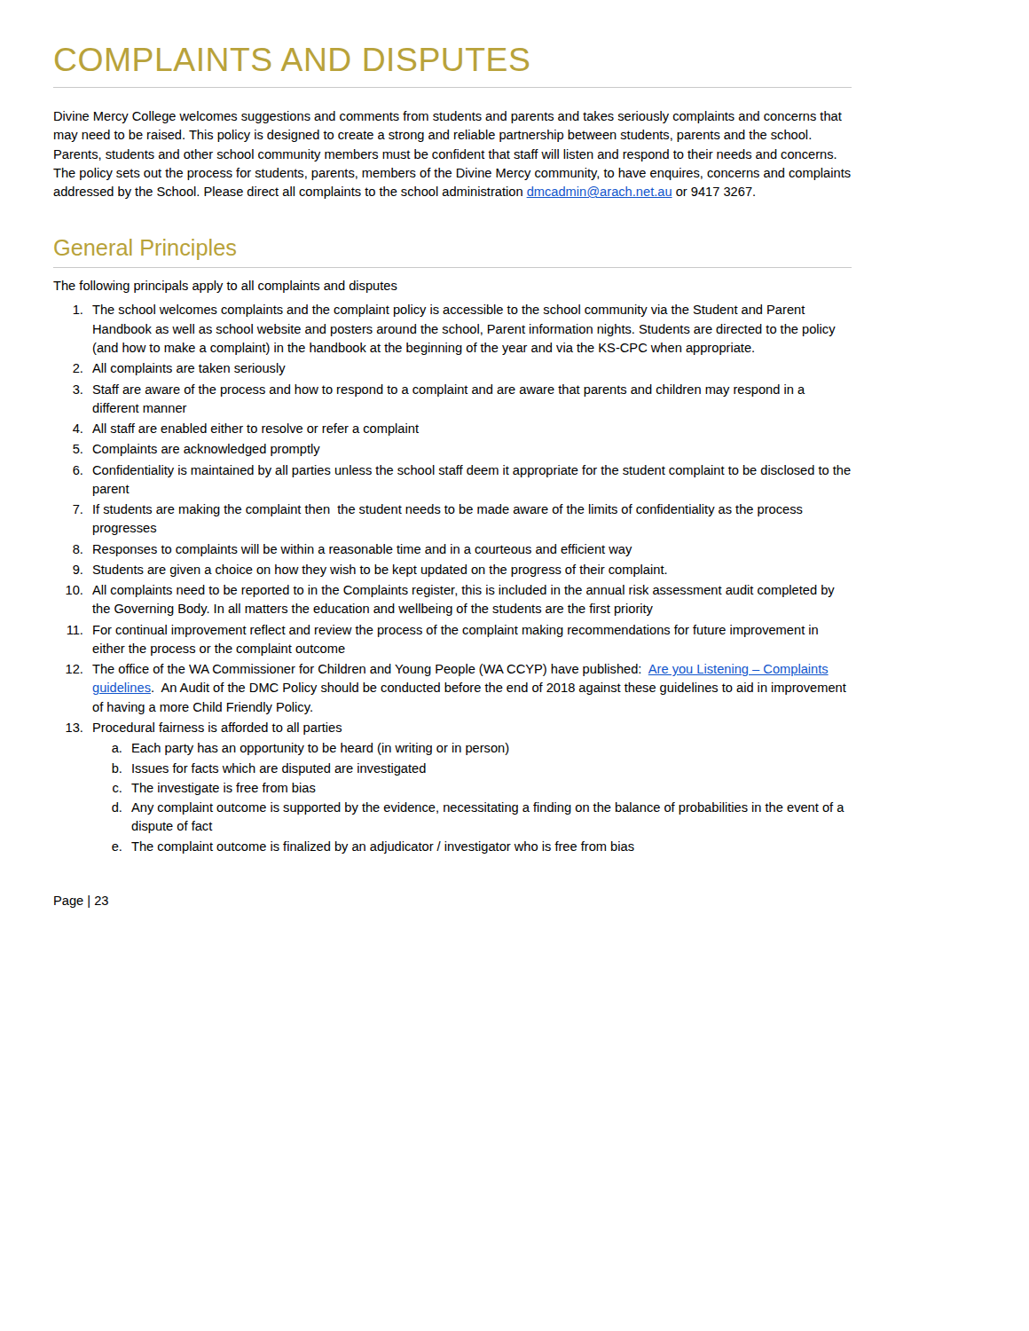COMPLAINTS AND DISPUTES
Divine Mercy College welcomes suggestions and comments from students and parents and takes seriously complaints and concerns that may need to be raised. This policy is designed to create a strong and reliable partnership between students, parents and the school. Parents, students and other school community members must be confident that staff will listen and respond to their needs and concerns. The policy sets out the process for students, parents, members of the Divine Mercy community, to have enquires, concerns and complaints addressed by the School. Please direct all complaints to the school administration dmcadmin@arach.net.au or 9417 3267.
General Principles
The following principals apply to all complaints and disputes
The school welcomes complaints and the complaint policy is accessible to the school community via the Student and Parent Handbook as well as school website and posters around the school, Parent information nights. Students are directed to the policy (and how to make a complaint) in the handbook at the beginning of the year and via the KS-CPC when appropriate.
All complaints are taken seriously
Staff are aware of the process and how to respond to a complaint and are aware that parents and children may respond in a different manner
All staff are enabled either to resolve or refer a complaint
Complaints are acknowledged promptly
Confidentiality is maintained by all parties unless the school staff deem it appropriate for the student complaint to be disclosed to the parent
If students are making the complaint then the student needs to be made aware of the limits of confidentiality as the process progresses
Responses to complaints will be within a reasonable time and in a courteous and efficient way
Students are given a choice on how they wish to be kept updated on the progress of their complaint.
All complaints need to be reported to in the Complaints register, this is included in the annual risk assessment audit completed by the Governing Body. In all matters the education and wellbeing of the students are the first priority
For continual improvement reflect and review the process of the complaint making recommendations for future improvement in either the process or the complaint outcome
The office of the WA Commissioner for Children and Young People (WA CCYP) have published: Are you Listening – Complaints guidelines. An Audit of the DMC Policy should be conducted before the end of 2018 against these guidelines to aid in improvement of having a more Child Friendly Policy.
Procedural fairness is afforded to all parties
Each party has an opportunity to be heard (in writing or in person)
Issues for facts which are disputed are investigated
The investigate is free from bias
Any complaint outcome is supported by the evidence, necessitating a finding on the balance of probabilities in the event of a dispute of fact
The complaint outcome is finalized by an adjudicator / investigator who is free from bias
Page | 23